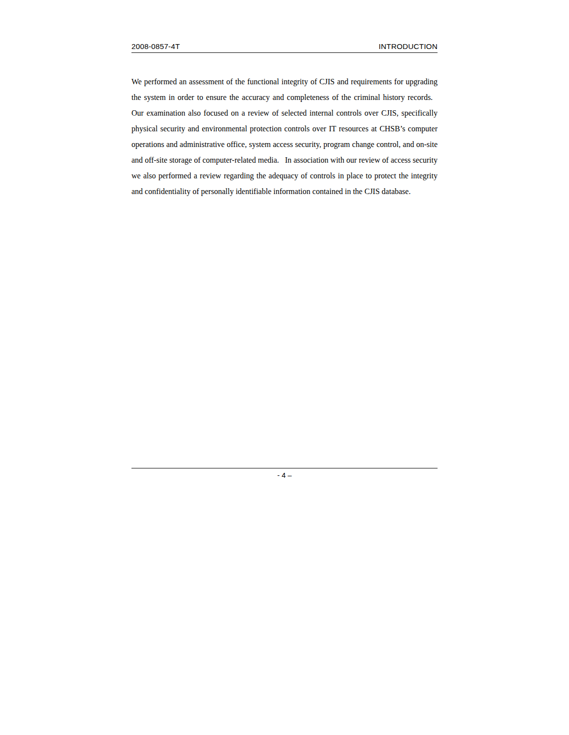2008-0857-4T INTRODUCTION
We performed an assessment of the functional integrity of CJIS and requirements for upgrading the system in order to ensure the accuracy and completeness of the criminal history records. Our examination also focused on a review of selected internal controls over CJIS, specifically physical security and environmental protection controls over IT resources at CHSB’s computer operations and administrative office, system access security, program change control, and on-site and off-site storage of computer-related media. In association with our review of access security we also performed a review regarding the adequacy of controls in place to protect the integrity and confidentiality of personally identifiable information contained in the CJIS database.
- 4 –